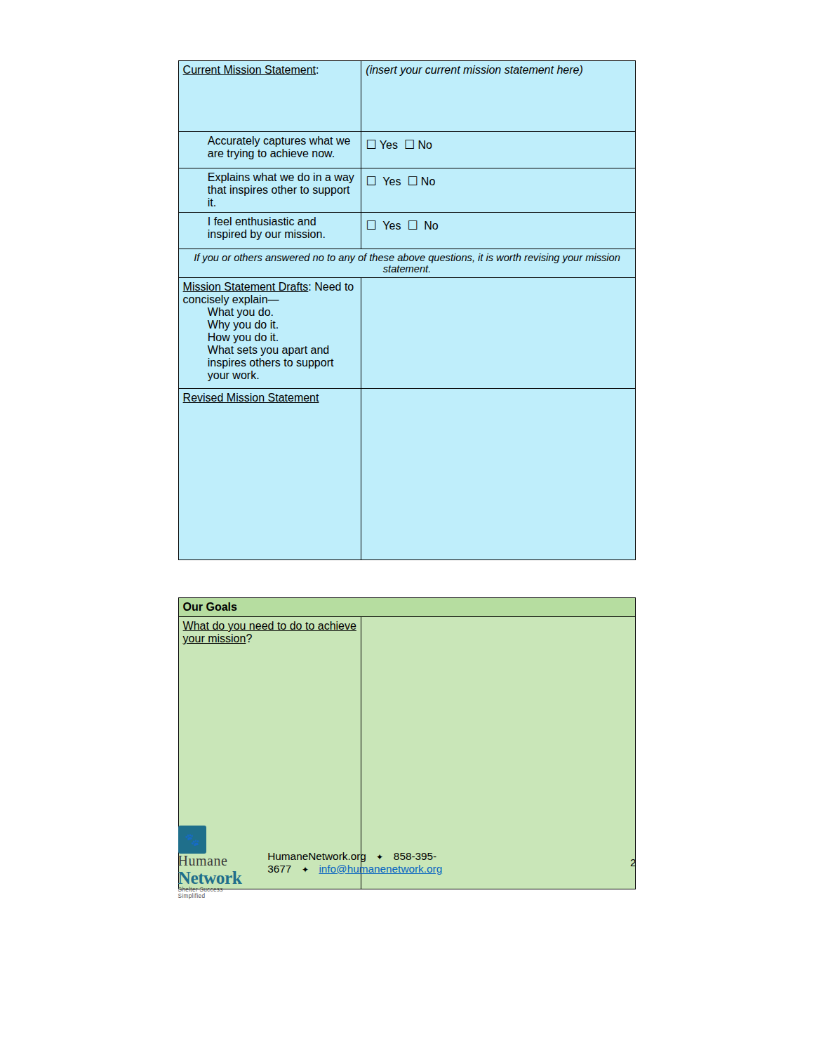| Current Mission Statement : | (insert your current mission statement here) |
| Accurately captures what we are trying to achieve now. | ☐ Yes ☐ No |
| Explains what we do in a way that inspires other to support it. | ☐ Yes ☐ No |
| I feel enthusiastic and inspired by our mission. | ☐ Yes ☐ No |
| If you or others answered no to any of these above questions, it is worth revising your mission statement. |
| Mission Statement Drafts : Need to concisely explain— What you do. Why you do it. How you do it. What sets you apart and inspires others to support your work. | |
| Revised Mission Statement | |
| Our Goals |
| What do you need to do to achieve your mission ? | |
Humane
Network
Shelter Success Simplified
HumaneNetwork.org ✦ 858-395-3677 ✦ info@humanenetwork.org
2